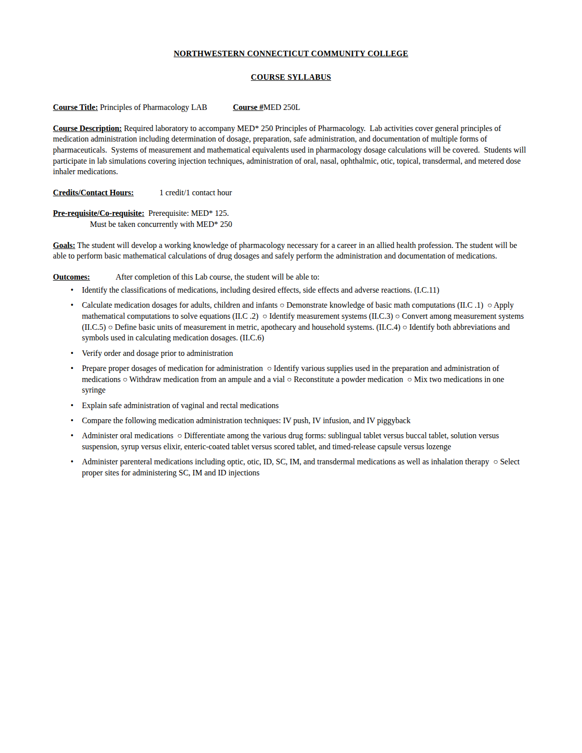NORTHWESTERN CONNECTICUT COMMUNITY COLLEGE
COURSE SYLLABUS
Course Title: Principles of Pharmacology LAB Course #MED 250L
Course Description: Required laboratory to accompany MED* 250 Principles of Pharmacology. Lab activities cover general principles of medication administration including determination of dosage, preparation, safe administration, and documentation of multiple forms of pharmaceuticals. Systems of measurement and mathematical equivalents used in pharmacology dosage calculations will be covered. Students will participate in lab simulations covering injection techniques, administration of oral, nasal, ophthalmic, otic, topical, transdermal, and metered dose inhaler medications.
Credits/Contact Hours: 1 credit/1 contact hour
Pre-requisite/Co-requisite: Prerequisite: MED* 125.
Must be taken concurrently with MED* 250
Goals: The student will develop a working knowledge of pharmacology necessary for a career in an allied health profession. The student will be able to perform basic mathematical calculations of drug dosages and safely perform the administration and documentation of medications.
Outcomes: After completion of this Lab course, the student will be able to:
Identify the classifications of medications, including desired effects, side effects and adverse reactions. (I.C.11)
Calculate medication dosages for adults, children and infants ○ Demonstrate knowledge of basic math computations (II.C .1) ○ Apply mathematical computations to solve equations (II.C .2) ○ Identify measurement systems (II.C.3) ○ Convert among measurement systems (II.C.5) ○ Define basic units of measurement in metric, apothecary and household systems. (II.C.4) ○ Identify both abbreviations and symbols used in calculating medication dosages. (II.C.6)
Verify order and dosage prior to administration
Prepare proper dosages of medication for administration ○ Identify various supplies used in the preparation and administration of medications ○ Withdraw medication from an ampule and a vial ○ Reconstitute a powder medication ○ Mix two medications in one syringe
Explain safe administration of vaginal and rectal medications
Compare the following medication administration techniques: IV push, IV infusion, and IV piggyback
Administer oral medications ○ Differentiate among the various drug forms: sublingual tablet versus buccal tablet, solution versus suspension, syrup versus elixir, enteric-coated tablet versus scored tablet, and timed-release capsule versus lozenge
Administer parenteral medications including optic, otic, ID, SC, IM, and transdermal medications as well as inhalation therapy ○ Select proper sites for administering SC, IM and ID injections